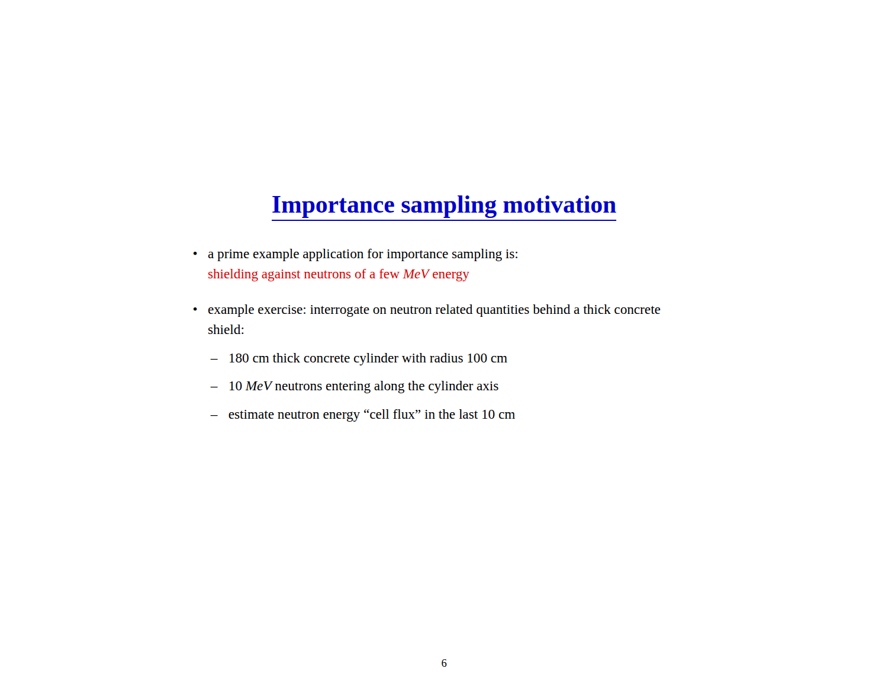Importance sampling motivation
a prime example application for importance sampling is:
shielding against neutrons of a few MeV energy
example exercise: interrogate on neutron related quantities behind a thick concrete shield:
180 cm thick concrete cylinder with radius 100 cm
10 MeV neutrons entering along the cylinder axis
estimate neutron energy “cell flux” in the last 10 cm
6